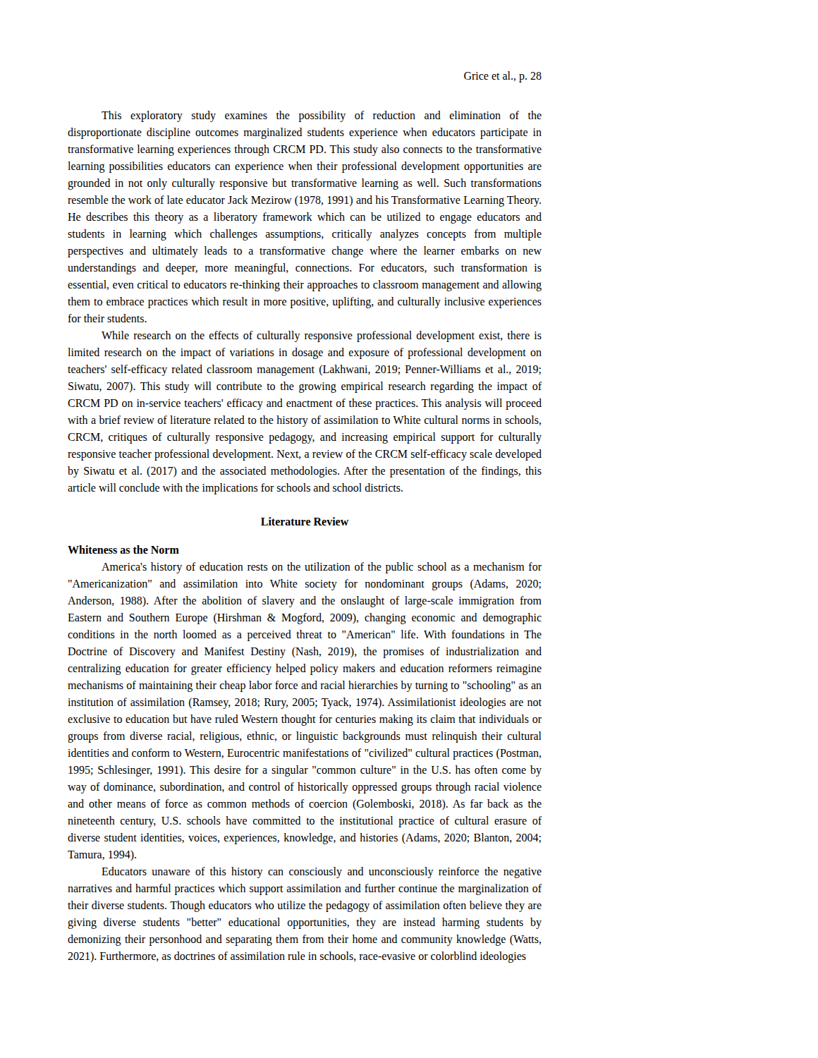Grice et al., p. 28
This exploratory study examines the possibility of reduction and elimination of the disproportionate discipline outcomes marginalized students experience when educators participate in transformative learning experiences through CRCM PD. This study also connects to the transformative learning possibilities educators can experience when their professional development opportunities are grounded in not only culturally responsive but transformative learning as well. Such transformations resemble the work of late educator Jack Mezirow (1978, 1991) and his Transformative Learning Theory. He describes this theory as a liberatory framework which can be utilized to engage educators and students in learning which challenges assumptions, critically analyzes concepts from multiple perspectives and ultimately leads to a transformative change where the learner embarks on new understandings and deeper, more meaningful, connections. For educators, such transformation is essential, even critical to educators re-thinking their approaches to classroom management and allowing them to embrace practices which result in more positive, uplifting, and culturally inclusive experiences for their students.
While research on the effects of culturally responsive professional development exist, there is limited research on the impact of variations in dosage and exposure of professional development on teachers' self-efficacy related classroom management (Lakhwani, 2019; Penner-Williams et al., 2019; Siwatu, 2007). This study will contribute to the growing empirical research regarding the impact of CRCM PD on in-service teachers' efficacy and enactment of these practices. This analysis will proceed with a brief review of literature related to the history of assimilation to White cultural norms in schools, CRCM, critiques of culturally responsive pedagogy, and increasing empirical support for culturally responsive teacher professional development. Next, a review of the CRCM self-efficacy scale developed by Siwatu et al. (2017) and the associated methodologies. After the presentation of the findings, this article will conclude with the implications for schools and school districts.
Literature Review
Whiteness as the Norm
America's history of education rests on the utilization of the public school as a mechanism for "Americanization" and assimilation into White society for nondominant groups (Adams, 2020; Anderson, 1988). After the abolition of slavery and the onslaught of large-scale immigration from Eastern and Southern Europe (Hirshman & Mogford, 2009), changing economic and demographic conditions in the north loomed as a perceived threat to "American" life. With foundations in The Doctrine of Discovery and Manifest Destiny (Nash, 2019), the promises of industrialization and centralizing education for greater efficiency helped policy makers and education reformers reimagine mechanisms of maintaining their cheap labor force and racial hierarchies by turning to "schooling" as an institution of assimilation (Ramsey, 2018; Rury, 2005; Tyack, 1974). Assimilationist ideologies are not exclusive to education but have ruled Western thought for centuries making its claim that individuals or groups from diverse racial, religious, ethnic, or linguistic backgrounds must relinquish their cultural identities and conform to Western, Eurocentric manifestations of "civilized" cultural practices (Postman, 1995; Schlesinger, 1991). This desire for a singular "common culture" in the U.S. has often come by way of dominance, subordination, and control of historically oppressed groups through racial violence and other means of force as common methods of coercion (Golemboski, 2018). As far back as the nineteenth century, U.S. schools have committed to the institutional practice of cultural erasure of diverse student identities, voices, experiences, knowledge, and histories (Adams, 2020; Blanton, 2004; Tamura, 1994).
Educators unaware of this history can consciously and unconsciously reinforce the negative narratives and harmful practices which support assimilation and further continue the marginalization of their diverse students. Though educators who utilize the pedagogy of assimilation often believe they are giving diverse students "better" educational opportunities, they are instead harming students by demonizing their personhood and separating them from their home and community knowledge (Watts, 2021). Furthermore, as doctrines of assimilation rule in schools, race-evasive or colorblind ideologies